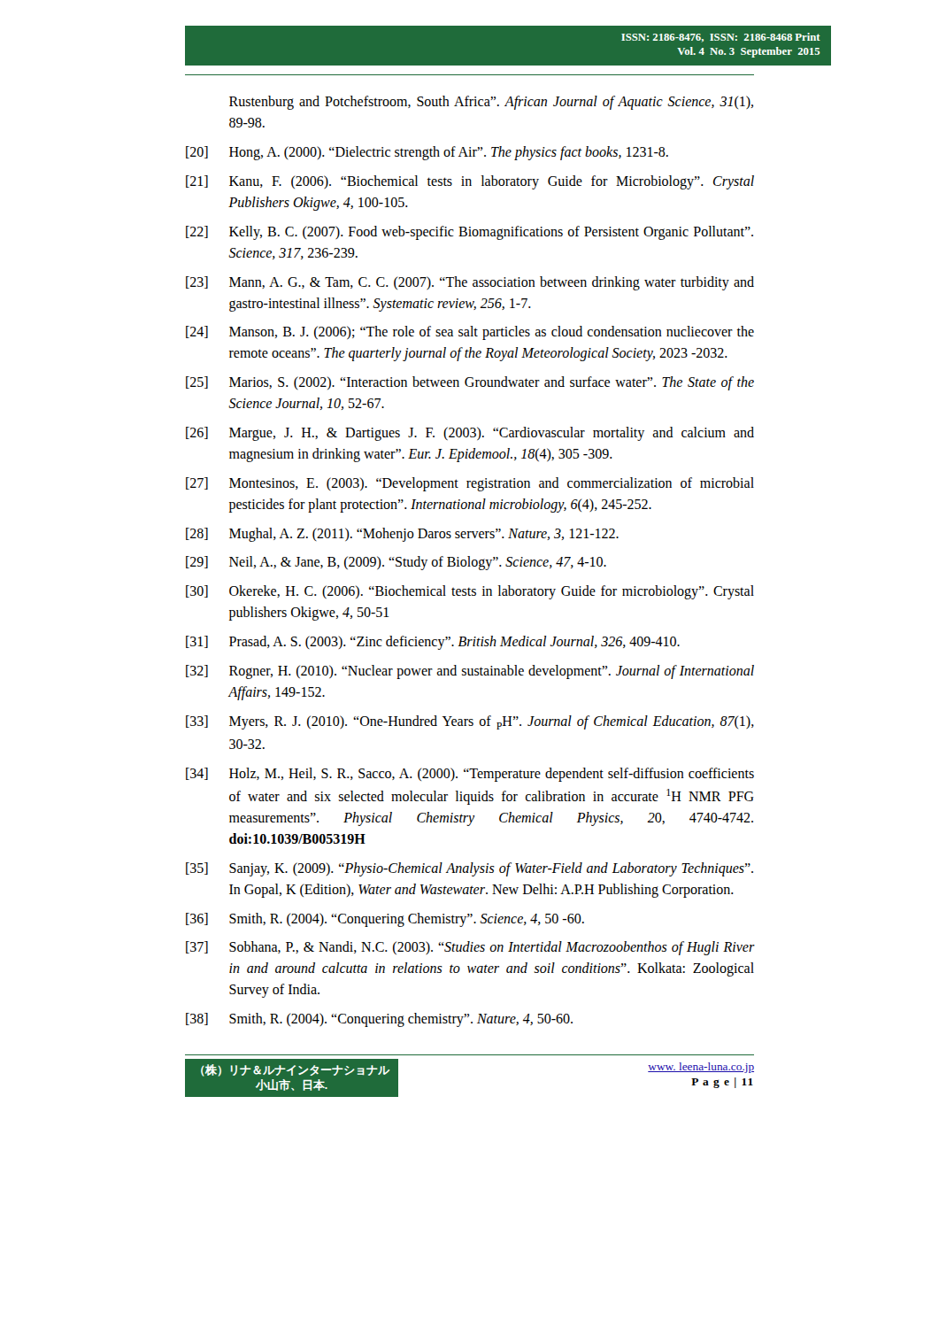ISSN: 2186-8476, ISSN: 2186-8468 Print Vol. 4 No. 3 September 2015
Rustenburg and Potchefstroom, South Africa”. African Journal of Aquatic Science, 31(1), 89-98.
[20] Hong, A. (2000). “Dielectric strength of Air”. The physics fact books, 1231-8.
[21] Kanu, F. (2006). “Biochemical tests in laboratory Guide for Microbiology”. Crystal Publishers Okigwe, 4, 100-105.
[22] Kelly, B. C. (2007). Food web-specific Biomagnifications of Persistent Organic Pollutant”. Science, 317, 236-239.
[23] Mann, A. G., & Tam, C. C. (2007). “The association between drinking water turbidity and gastro-intestinal illness”. Systematic review, 256, 1-7.
[24] Manson, B. J. (2006); “The role of sea salt particles as cloud condensation nucliecover the remote oceans”. The quarterly journal of the Royal Meteorological Society, 2023 -2032.
[25] Marios, S. (2002). “Interaction between Groundwater and surface water”. The State of the Science Journal, 10, 52-67.
[26] Margue, J. H., & Dartigues J. F. (2003). “Cardiovascular mortality and calcium and magnesium in drinking water”. Eur. J. Epidemool., 18(4), 305 -309.
[27] Montesinos, E. (2003). “Development registration and commercialization of microbial pesticides for plant protection”. International microbiology, 6(4), 245-252.
[28] Mughal, A. Z. (2011). “Mohenjo Daros servers”. Nature, 3, 121-122.
[29] Neil, A., & Jane, B, (2009). “Study of Biology”. Science, 47, 4-10.
[30] Okereke, H. C. (2006). “Biochemical tests in laboratory Guide for microbiology”. Crystal publishers Okigwe, 4, 50-51
[31] Prasad, A. S. (2003). “Zinc deficiency”. British Medical Journal, 326, 409-410.
[32] Rogner, H. (2010). “Nuclear power and sustainable development”. Journal of International Affairs, 149-152.
[33] Myers, R. J. (2010). “One-Hundred Years of PH”. Journal of Chemical Education, 87(1), 30-32.
[34] Holz, M., Heil, S. R., Sacco, A. (2000). “Temperature dependent self-diffusion coefficients of water and six selected molecular liquids for calibration in accurate 1H NMR PFG measurements”. Physical Chemistry Chemical Physics, 20, 4740-4742. doi:10.1039/B005319H
[35] Sanjay, K. (2009). “Physio-Chemical Analysis of Water-Field and Laboratory Techniques”. In Gopal, K (Edition), Water and Wastewater. New Delhi: A.P.H Publishing Corporation.
[36] Smith, R. (2004). “Conquering Chemistry”. Science, 4, 50 -60.
[37] Sobhana, P., & Nandi, N.C. (2003). “Studies on Intertidal Macrozoobenthos of Hugli River in and around calcutta in relations to water and soil conditions”. Kolkata: Zoological Survey of India.
[38] Smith, R. (2004). “Conquering chemistry”. Nature, 4, 50-60.
（株）リナ＆ルナインターナショナル
小山市、日本.
www. leena-luna.co.jp
P a g e | 11